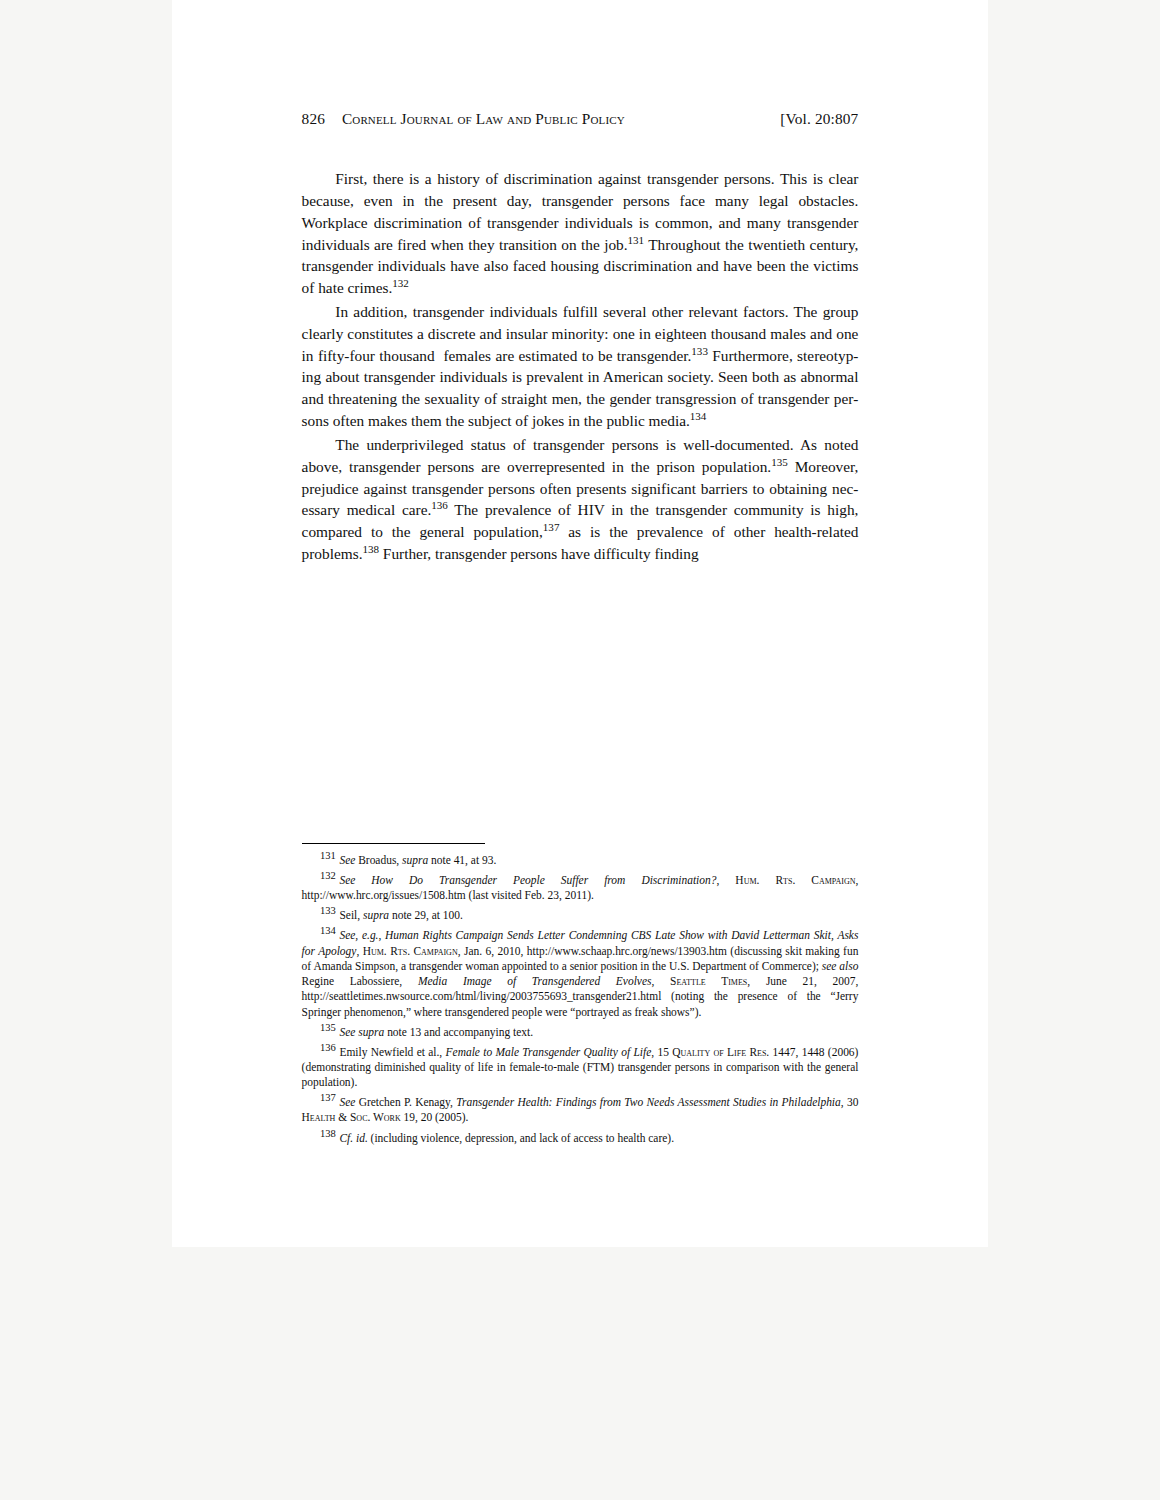826 Cornell Journal of Law and Public Policy[Vol. 20:807
First, there is a history of discrimination against transgender persons. This is clear because, even in the present day, transgender persons face many legal obstacles. Workplace discrimination of transgender individuals is common, and many transgender individuals are fired when they transition on the job.131 Throughout the twentieth century, transgender individuals have also faced housing discrimination and have been the victims of hate crimes.132
In addition, transgender individuals fulfill several other relevant factors. The group clearly constitutes a discrete and insular minority: one in eighteen thousand males and one in fifty-four thousand females are estimated to be transgender.133 Furthermore, stereotyping about transgender individuals is prevalent in American society. Seen both as abnormal and threatening the sexuality of straight men, the gender transgression of transgender persons often makes them the subject of jokes in the public media.134
The underprivileged status of transgender persons is well-documented. As noted above, transgender persons are overrepresented in the prison population.135 Moreover, prejudice against transgender persons often presents significant barriers to obtaining necessary medical care.136 The prevalence of HIV in the transgender community is high, compared to the general population,137 as is the prevalence of other health-related problems.138 Further, transgender persons have difficulty finding
131 See Broadus, supra note 41, at 93.
132 See How Do Transgender People Suffer from Discrimination?, Hum. Rts. Campaign, http://www.hrc.org/issues/1508.htm (last visited Feb. 23, 2011).
133 Seil, supra note 29, at 100.
134 See, e.g., Human Rights Campaign Sends Letter Condemning CBS Late Show with David Letterman Skit, Asks for Apology, Hum. Rts. Campaign, Jan. 6, 2010, http://www.schaap.hrc.org/news/13903.htm (discussing skit making fun of Amanda Simpson, a transgender woman appointed to a senior position in the U.S. Department of Commerce); see also Regine Labossiere, Media Image of Transgendered Evolves, Seattle Times, June 21, 2007, http://seattletimes.nwsource.com/html/living/2003755693_transgender21.html (noting the presence of the “Jerry Springer phenomenon,” where transgendered people were “portrayed as freak shows”).
135 See supra note 13 and accompanying text.
136 Emily Newfield et al., Female to Male Transgender Quality of Life, 15 Quality of Life Res. 1447, 1448 (2006) (demonstrating diminished quality of life in female-to-male (FTM) transgender persons in comparison with the general population).
137 See Gretchen P. Kenagy, Transgender Health: Findings from Two Needs Assessment Studies in Philadelphia, 30 Health & Soc. Work 19, 20 (2005).
138 Cf. id. (including violence, depression, and lack of access to health care).